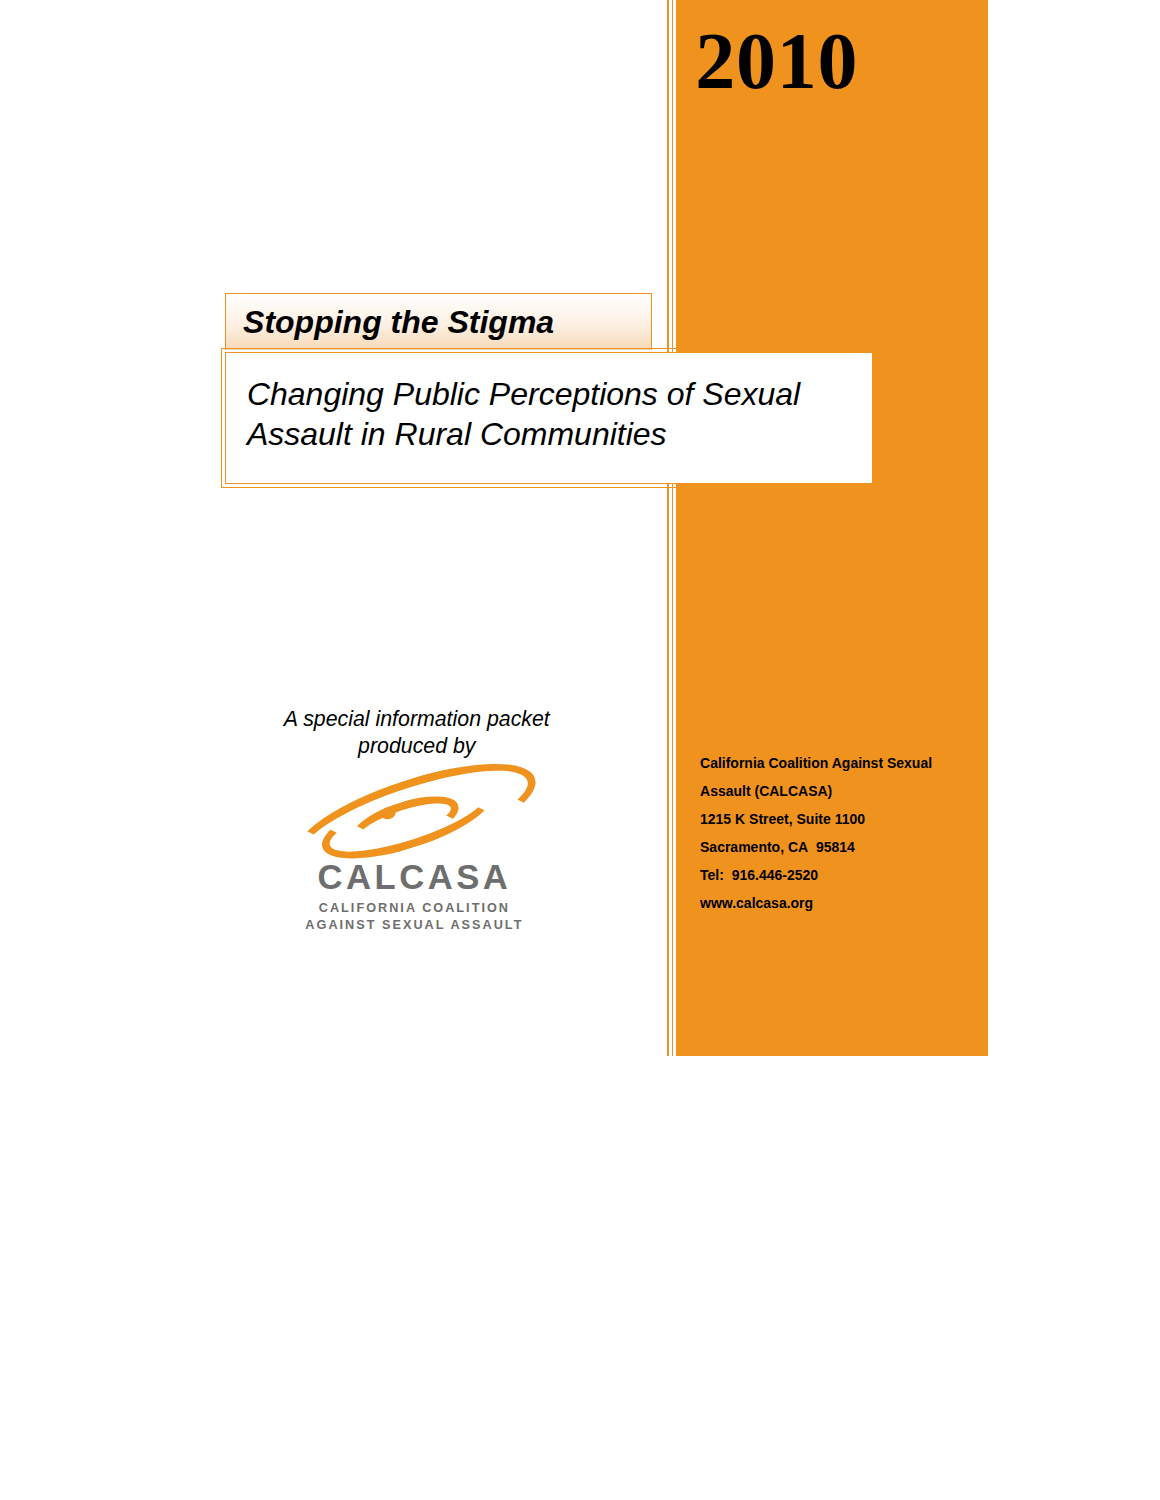2010
Stopping the Stigma
Changing Public Perceptions of Sexual Assault in Rural Communities
A special information packet produced by
CALCASA
CALIFORNIA COALITION
AGAINST SEXUAL ASSAULT
California Coalition Against Sexual Assault (CALCASA)
1215 K Street, Suite 1100
Sacramento, CA 95814
Tel: 916.446-2520
www.calcasa.org